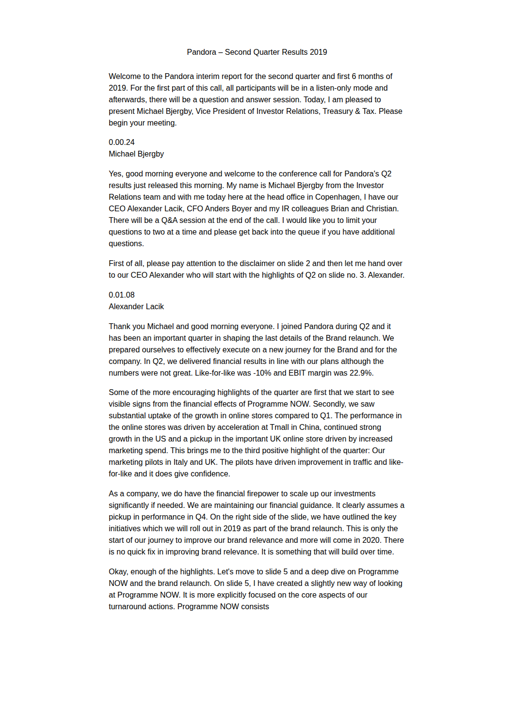Pandora – Second Quarter Results 2019
Welcome to the Pandora interim report for the second quarter and first 6 months of 2019. For the first part of this call, all participants will be in a listen-only mode and afterwards, there will be a question and answer session. Today, I am pleased to present Michael Bjergby, Vice President of Investor Relations, Treasury & Tax. Please begin your meeting.
0.00.24
Michael Bjergby
Yes, good morning everyone and welcome to the conference call for Pandora's Q2 results just released this morning. My name is Michael Bjergby from the Investor Relations team and with me today here at the head office in Copenhagen, I have our CEO Alexander Lacik, CFO Anders Boyer and my IR colleagues Brian and Christian. There will be a Q&A session at the end of the call. I would like you to limit your questions to two at a time and please get back into the queue if you have additional questions.
First of all, please pay attention to the disclaimer on slide 2 and then let me hand over to our CEO Alexander who will start with the highlights of Q2 on slide no. 3. Alexander.
0.01.08
Alexander Lacik
Thank you Michael and good morning everyone. I joined Pandora during Q2 and it has been an important quarter in shaping the last details of the Brand relaunch. We prepared ourselves to effectively execute on a new journey for the Brand and for the company. In Q2, we delivered financial results in line with our plans although the numbers were not great. Like-for-like was -10% and EBIT margin was 22.9%.
Some of the more encouraging highlights of the quarter are first that we start to see visible signs from the financial effects of Programme NOW. Secondly, we saw substantial uptake of the growth in online stores compared to Q1. The performance in the online stores was driven by acceleration at Tmall in China, continued strong growth in the US and a pickup in the important UK online store driven by increased marketing spend. This brings me to the third positive highlight of the quarter: Our marketing pilots in Italy and UK. The pilots have driven improvement in traffic and like-for-like and it does give confidence.
As a company, we do have the financial firepower to scale up our investments significantly if needed. We are maintaining our financial guidance. It clearly assumes a pickup in performance in Q4. On the right side of the slide, we have outlined the key initiatives which we will roll out in 2019 as part of the brand relaunch. This is only the start of our journey to improve our brand relevance and more will come in 2020. There is no quick fix in improving brand relevance. It is something that will build over time.
Okay, enough of the highlights. Let's move to slide 5 and a deep dive on Programme NOW and the brand relaunch. On slide 5, I have created a slightly new way of looking at Programme NOW. It is more explicitly focused on the core aspects of our turnaround actions. Programme NOW consists